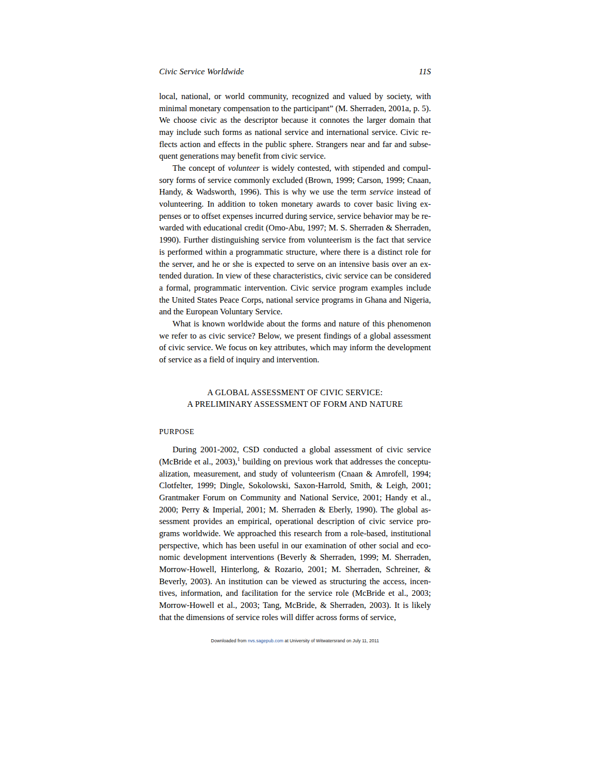Civic Service Worldwide 11S
local, national, or world community, recognized and valued by society, with minimal monetary compensation to the participant” (M. Sherraden, 2001a, p. 5). We choose civic as the descriptor because it connotes the larger domain that may include such forms as national service and international service. Civic reflects action and effects in the public sphere. Strangers near and far and subsequent generations may benefit from civic service.
The concept of volunteer is widely contested, with stipended and compulsory forms of service commonly excluded (Brown, 1999; Carson, 1999; Cnaan, Handy, & Wadsworth, 1996). This is why we use the term service instead of volunteering. In addition to token monetary awards to cover basic living expenses or to offset expenses incurred during service, service behavior may be rewarded with educational credit (Omo-Abu, 1997; M. S. Sherraden & Sherraden, 1990). Further distinguishing service from volunteerism is the fact that service is performed within a programmatic structure, where there is a distinct role for the server, and he or she is expected to serve on an intensive basis over an extended duration. In view of these characteristics, civic service can be considered a formal, programmatic intervention. Civic service program examples include the United States Peace Corps, national service programs in Ghana and Nigeria, and the European Voluntary Service.
What is known worldwide about the forms and nature of this phenomenon we refer to as civic service? Below, we present findings of a global assessment of civic service. We focus on key attributes, which may inform the development of service as a field of inquiry and intervention.
A GLOBAL ASSESSMENT OF CIVIC SERVICE: A PRELIMINARY ASSESSMENT OF FORM AND NATURE
PURPOSE
During 2001-2002, CSD conducted a global assessment of civic service (McBride et al., 2003),1 building on previous work that addresses the conceptualization, measurement, and study of volunteerism (Cnaan & Amrofell, 1994; Clotfelter, 1999; Dingle, Sokolowski, Saxon-Harrold, Smith, & Leigh, 2001; Grantmaker Forum on Community and National Service, 2001; Handy et al., 2000; Perry & Imperial, 2001; M. Sherraden & Eberly, 1990). The global assessment provides an empirical, operational description of civic service programs worldwide. We approached this research from a role-based, institutional perspective, which has been useful in our examination of other social and economic development interventions (Beverly & Sherraden, 1999; M. Sherraden, Morrow-Howell, Hinterlong, & Rozario, 2001; M. Sherraden, Schreiner, & Beverly, 2003). An institution can be viewed as structuring the access, incentives, information, and facilitation for the service role (McBride et al., 2003; Morrow-Howell et al., 2003; Tang, McBride, & Sherraden, 2003). It is likely that the dimensions of service roles will differ across forms of service,
Downloaded from nvs.sagepub.com at University of Witwatersrand on July 11, 2011